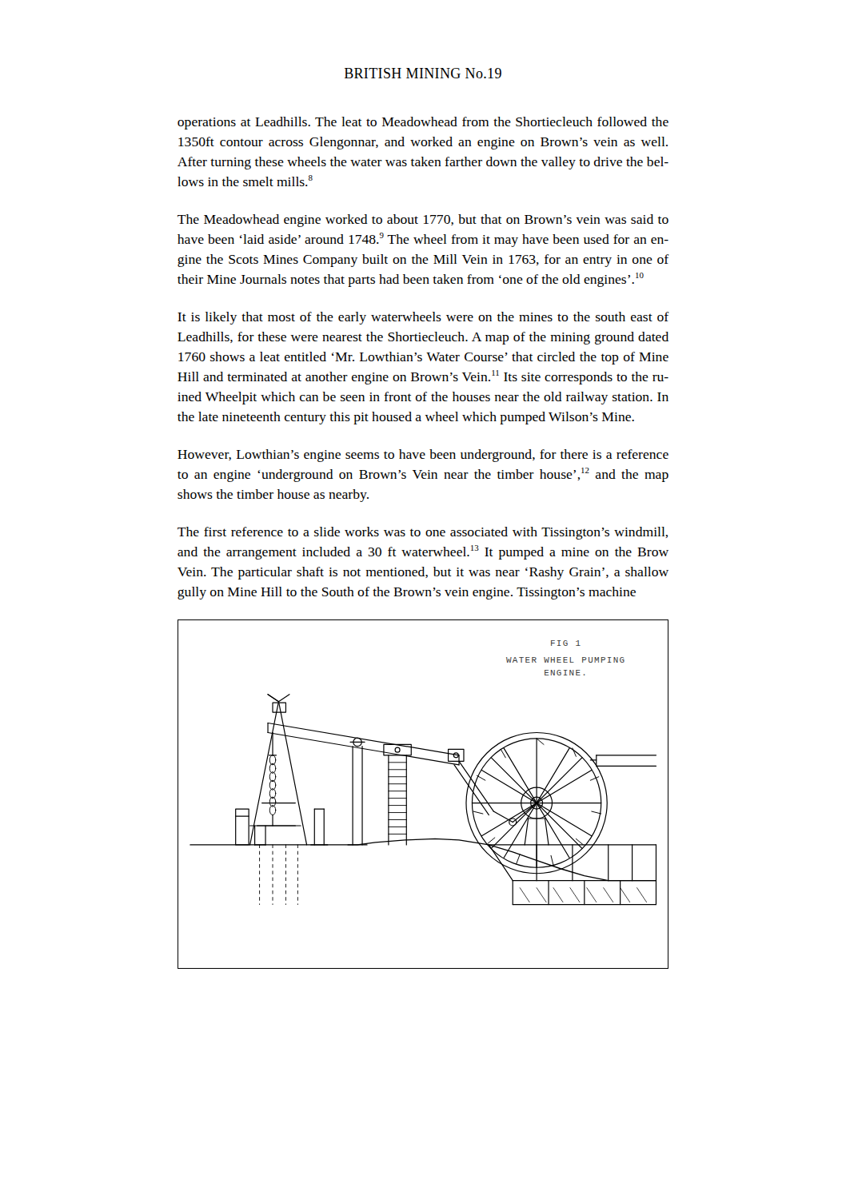BRITISH MINING No.19
operations at Leadhills. The leat to Meadowhead from the Shortiecleuch followed the 1350ft contour across Glengonnar, and worked an engine on Brown’s vein as well. After turning these wheels the water was taken farther down the valley to drive the bellows in the smelt mills.8
The Meadowhead engine worked to about 1770, but that on Brown’s vein was said to have been ‘laid aside’ around 1748.9 The wheel from it may have been used for an engine the Scots Mines Company built on the Mill Vein in 1763, for an entry in one of their Mine Journals notes that parts had been taken from ‘one of the old engines’.10
It is likely that most of the early waterwheels were on the mines to the south east of Leadhills, for these were nearest the Shortiecleuch. A map of the mining ground dated 1760 shows a leat entitled ‘Mr. Lowthian’s Water Course’ that circled the top of Mine Hill and terminated at another engine on Brown’s Vein.11 Its site corresponds to the ruined Wheelpit which can be seen in front of the houses near the old railway station. In the late nineteenth century this pit housed a wheel which pumped Wilson’s Mine.
However, Lowthian’s engine seems to have been underground, for there is a reference to an engine ‘underground on Brown’s Vein near the timber house’,12 and the map shows the timber house as nearby.
The first reference to a slide works was to one associated with Tissington’s windmill, and the arrangement included a 30 ft waterwheel.13 It pumped a mine on the Brow Vein. The particular shaft is not mentioned, but it was near ‘Rashy Grain’, a shallow gully on Mine Hill to the South of the Brown’s vein engine. Tissington’s machine
FIG 1 WATER WHEEL PUMPING
ENGINE.